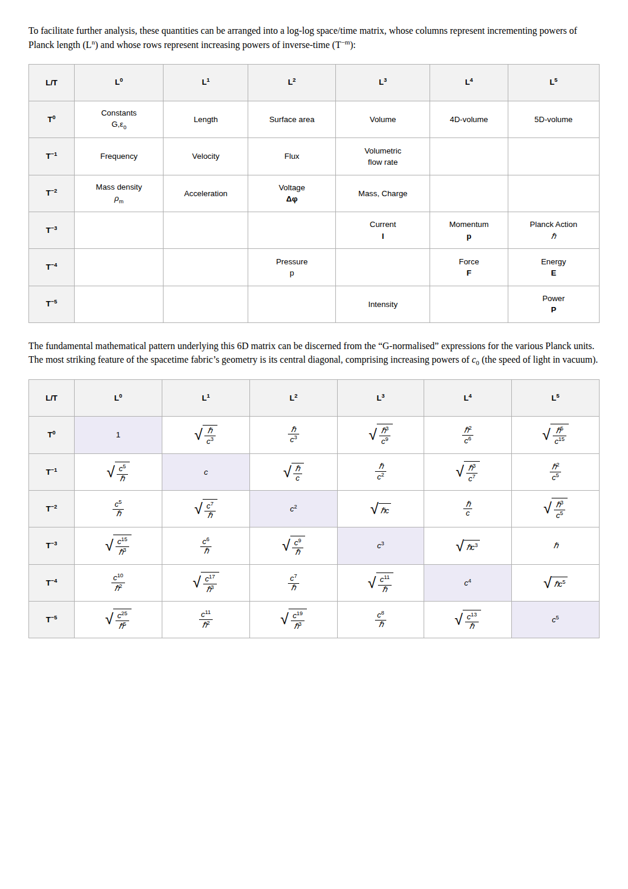To facilitate further analysis, these quantities can be arranged into a log-log space/time matrix, whose columns represent incrementing powers of Planck length (Ln) and whose rows represent increasing powers of inverse-time (T−m):
| L/T | L 0 | L 1 | L 2 | L 3 | L 4 | L 5 |
| --- | --- | --- | --- | --- | --- | --- |
| T 0 | Constants G,ε 0 | Length | Surface area | Volume | 4D-volume | 5D-volume |
| T −1 | Frequency | Velocity | Flux | Volumetric flow rate | | |
| T −2 | Mass density ρ m | Acceleration | Voltage Δφ | Mass, Charge | | |
| T −3 | | | | Current I | Momentum p | Planck Action ℏ |
| T −4 | | | Pressure p | | Force F | Energy E |
| T −5 | | | | Intensity | | Power P |
The fundamental mathematical pattern underlying this 6D matrix can be discerned from the “G-normalised” expressions for the various Planck units. The most striking feature of the spacetime fabric’s geometry is its central diagonal, comprising increasing powers of c0 (the speed of light in vacuum).
| L/T | L 0 | L 1 | L 2 | L 3 | L 4 | L 5 |
| --- | --- | --- | --- | --- | --- | --- |
| T 0 | 1 | √ ℏ c 3 | ℏ c 3 | √ ℏ 3 c 9 | ℏ 2 c 6 | √ ℏ 5 c 15 |
| T −1 | √ c 5 ℏ | c | √ ℏ c | ℏ c 2 | √ ℏ 3 c 7 | ℏ 2 c 5 |
| T −2 | c 5 ℏ | √ c 7 ℏ | c 2 | √ ℏc | ℏ c | √ ℏ 3 c 5 |
| T −3 | √ c 15 ℏ 3 | c 6 ℏ | √ c 9 ℏ | c 3 | √ ℏc 3 | ℏ |
| T −4 | c 10 ℏ 2 | √ c 17 ℏ 3 | c 7 ℏ | √ c 11 ℏ | c 4 | √ ℏc 5 |
| T −5 | √ c 25 ℏ 5 | c 11 ℏ 2 | √ c 19 ℏ 3 | c 8 ℏ | √ c 13 ℏ | c 5 |